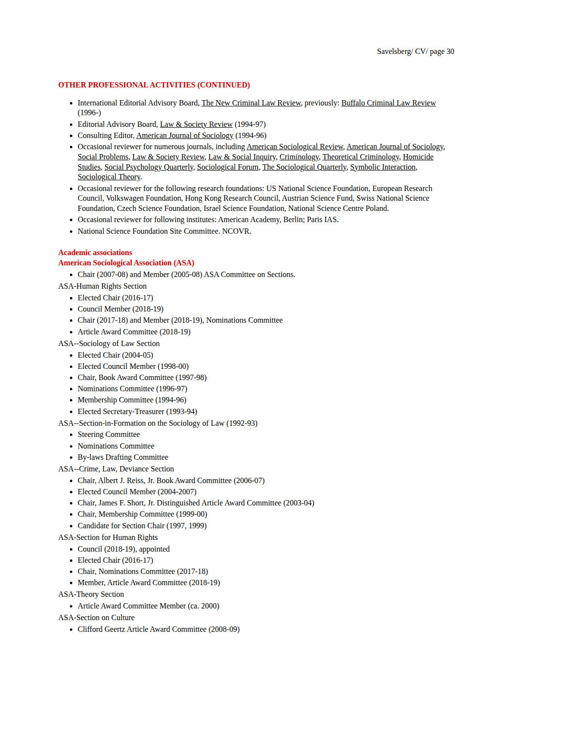Savelsberg/ CV/ page 30
Other Professional Activities (continued)
International Editorial Advisory Board, The New Criminal Law Review, previously: Buffalo Criminal Law Review (1996-)
Editorial Advisory Board, Law & Society Review (1994-97)
Consulting Editor, American Journal of Sociology (1994-96)
Occasional reviewer for numerous journals, including American Sociological Review, American Journal of Sociology, Social Problems, Law & Society Review, Law & Social Inquiry, Criminology, Theoretical Criminology, Homicide Studies, Social Psychology Quarterly, Sociological Forum, The Sociological Quarterly, Symbolic Interaction, Sociological Theory.
Occasional reviewer for the following research foundations: US National Science Foundation, European Research Council, Volkswagen Foundation, Hong Kong Research Council, Austrian Science Fund, Swiss National Science Foundation, Czech Science Foundation, Israel Science Foundation, National Science Centre Poland.
Occasional reviewer for following institutes: American Academy, Berlin; Paris IAS.
National Science Foundation Site Committee. NCOVR.
Academic associations
American Sociological Association (ASA)
Chair (2007-08) and Member (2005-08) ASA Committee on Sections.
ASA-Human Rights Section
Elected Chair (2016-17)
Council Member (2018-19)
Chair (2017-18) and Member (2018-19), Nominations Committee
Article Award Committee (2018-19)
ASA--Sociology of Law Section
Elected Chair (2004-05)
Elected Council Member (1998-00)
Chair, Book Award Committee (1997-98)
Nominations Committee (1996-97)
Membership Committee (1994-96)
Elected Secretary-Treasurer (1993-94)
ASA--Section-in-Formation on the Sociology of Law (1992-93)
Steering Committee
Nominations Committee
By-laws Drafting Committee
ASA--Crime, Law, Deviance Section
Chair, Albert J. Reiss, Jr. Book Award Committee (2006-07)
Elected Council Member (2004-2007)
Chair, James F. Short, Jr. Distinguished Article Award Committee (2003-04)
Chair, Membership Committee (1999-00)
Candidate for Section Chair (1997, 1999)
ASA-Section for Human Rights
Council (2018-19), appointed
Elected Chair (2016-17)
Chair, Nominations Committee (2017-18)
Member, Article Award Committee (2018-19)
ASA-Theory Section
Article Award Committee Member (ca. 2000)
ASA-Section on Culture
Clifford Geertz Article Award Committee (2008-09)